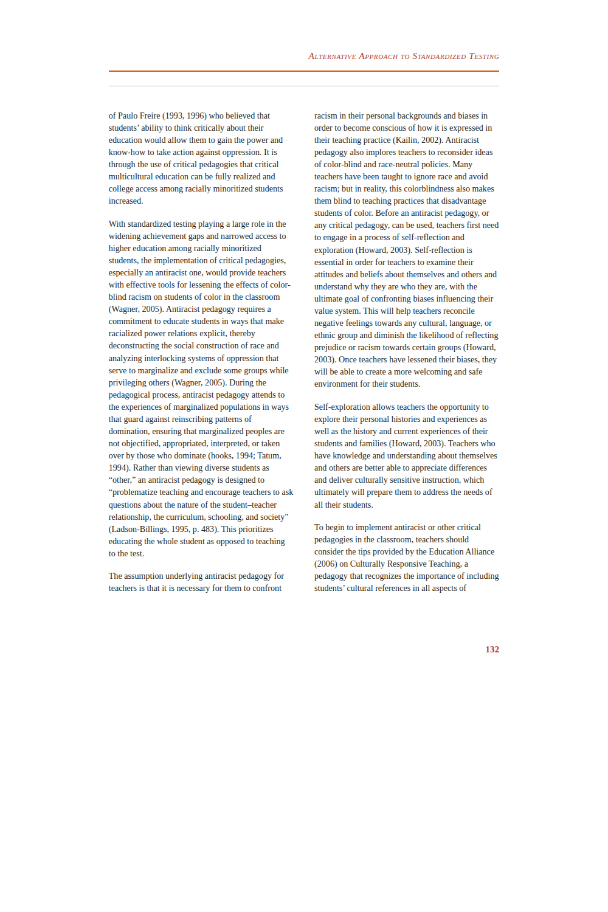Alternative Approach to Standardized Testing
of Paulo Freire (1993, 1996) who believed that students’ ability to think critically about their education would allow them to gain the power and know-how to take action against oppression. It is through the use of critical pedagogies that critical multicultural education can be fully realized and college access among racially minoritized students increased.
With standardized testing playing a large role in the widening achievement gaps and narrowed access to higher education among racially minoritized students, the implementation of critical pedagogies, especially an antiracist one, would provide teachers with effective tools for lessening the effects of color-blind racism on students of color in the classroom (Wagner, 2005). Antiracist pedagogy requires a commitment to educate students in ways that make racialized power relations explicit, thereby deconstructing the social construction of race and analyzing interlocking systems of oppression that serve to marginalize and exclude some groups while privileging others (Wagner, 2005). During the pedagogical process, antiracist pedagogy attends to the experiences of marginalized populations in ways that guard against reinscribing patterns of domination, ensuring that marginalized peoples are not objectified, appropriated, interpreted, or taken over by those who dominate (hooks, 1994; Tatum, 1994). Rather than viewing diverse students as “other,” an antiracist pedagogy is designed to “problematize teaching and encourage teachers to ask questions about the nature of the student–teacher relationship, the curriculum, schooling, and society” (Ladson-Billings, 1995, p. 483). This prioritizes educating the whole student as opposed to teaching to the test.
The assumption underlying antiracist pedagogy for teachers is that it is necessary for them to confront racism in their personal backgrounds and biases in order to become conscious of how it is expressed in their teaching practice (Kailin, 2002). Antiracist pedagogy also implores teachers to reconsider ideas of color-blind and race-neutral policies. Many teachers have been taught to ignore race and avoid racism; but in reality, this colorblindness also makes them blind to teaching practices that disadvantage students of color. Before an antiracist pedagogy, or any critical pedagogy, can be used, teachers first need to engage in a process of self-reflection and exploration (Howard, 2003). Self-reflection is essential in order for teachers to examine their attitudes and beliefs about themselves and others and understand why they are who they are, with the ultimate goal of confronting biases influencing their value system. This will help teachers reconcile negative feelings towards any cultural, language, or ethnic group and diminish the likelihood of reflecting prejudice or racism towards certain groups (Howard, 2003). Once teachers have lessened their biases, they will be able to create a more welcoming and safe environment for their students.
Self-exploration allows teachers the opportunity to explore their personal histories and experiences as well as the history and current experiences of their students and families (Howard, 2003). Teachers who have knowledge and understanding about themselves and others are better able to appreciate differences and deliver culturally sensitive instruction, which ultimately will prepare them to address the needs of all their students.
To begin to implement antiracist or other critical pedagogies in the classroom, teachers should consider the tips provided by the Education Alliance (2006) on Culturally Responsive Teaching, a pedagogy that recognizes the importance of including students’ cultural references in all aspects of
132